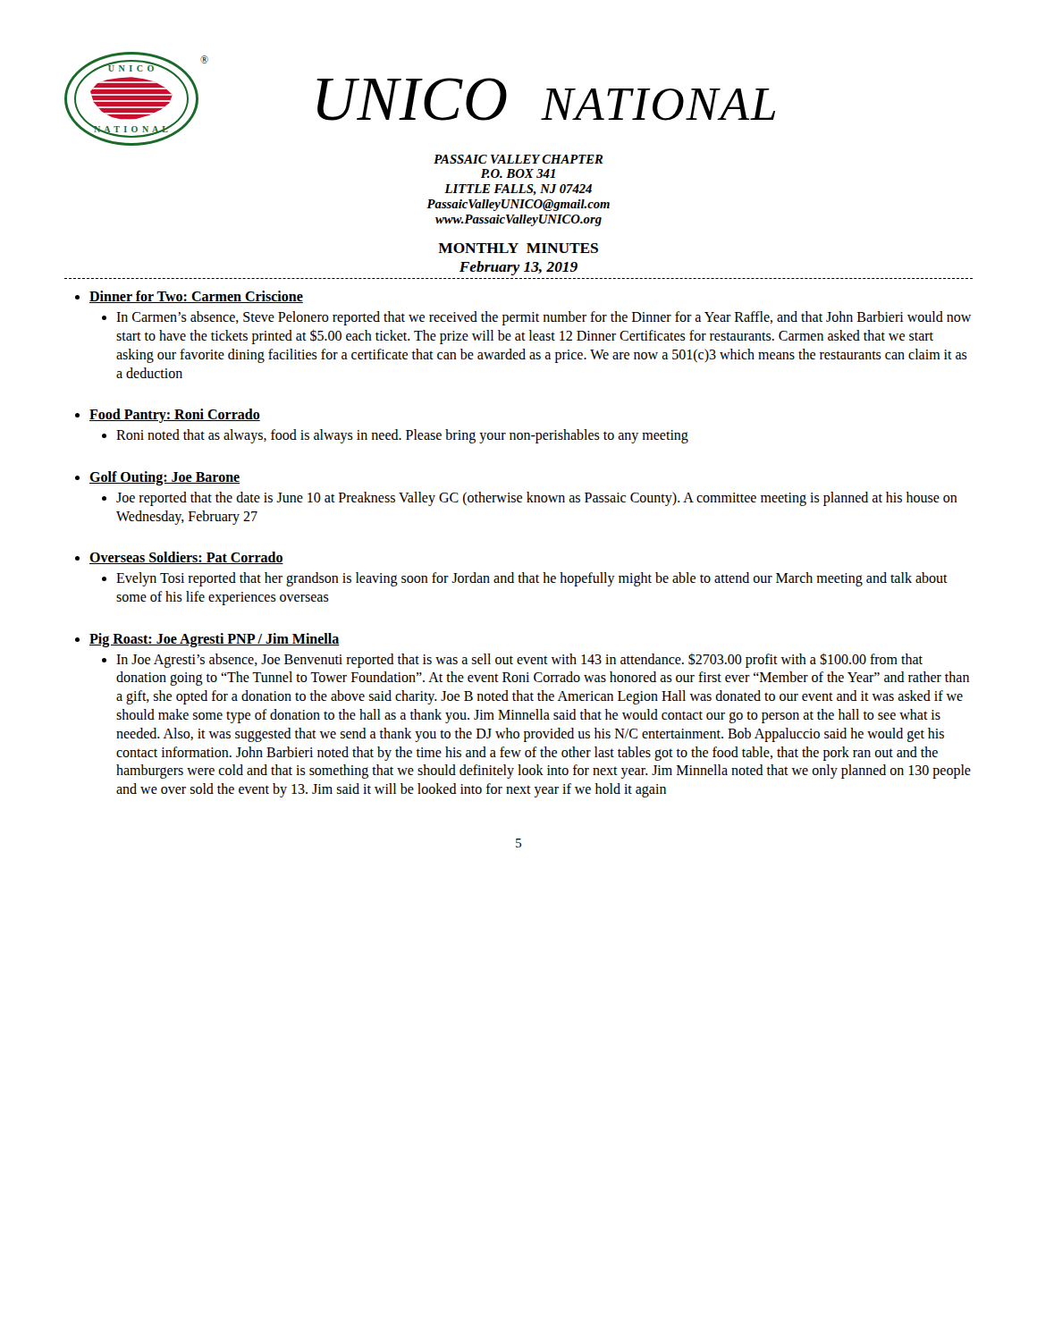U N I C O
N A T I O N A L
®
UNICO NATIONAL
PASSAIC VALLEY CHAPTER
P.O. BOX 341
LITTLE FALLS, NJ 07424
PassaicValleyUNICO@gmail.com
www.PassaicValleyUNICO.org
MONTHLY MINUTES
February 13, 2019
Dinner for Two: Carmen Criscione
In Carmen’s absence, Steve Pelonero reported that we received the permit number for the Dinner for a Year Raffle, and that John Barbieri would now start to have the tickets printed at $5.00 each ticket. The prize will be at least 12 Dinner Certificates for restaurants. Carmen asked that we start asking our favorite dining facilities for a certificate that can be awarded as a price. We are now a 501(c)3 which means the restaurants can claim it as a deduction
Food Pantry: Roni Corrado
Roni noted that as always, food is always in need. Please bring your non-perishables to any meeting
Golf Outing: Joe Barone
Joe reported that the date is June 10 at Preakness Valley GC (otherwise known as Passaic County). A committee meeting is planned at his house on Wednesday, February 27
Overseas Soldiers: Pat Corrado
Evelyn Tosi reported that her grandson is leaving soon for Jordan and that he hopefully might be able to attend our March meeting and talk about some of his life experiences overseas
Pig Roast: Joe Agresti PNP / Jim Minella
In Joe Agresti’s absence, Joe Benvenuti reported that is was a sell out event with 143 in attendance. $2703.00 profit with a $100.00 from that donation going to “The Tunnel to Tower Foundation”. At the event Roni Corrado was honored as our first ever “Member of the Year” and rather than a gift, she opted for a donation to the above said charity. Joe B noted that the American Legion Hall was donated to our event and it was asked if we should make some type of donation to the hall as a thank you. Jim Minnella said that he would contact our go to person at the hall to see what is needed. Also, it was suggested that we send a thank you to the DJ who provided us his N/C entertainment. Bob Appaluccio said he would get his contact information. John Barbieri noted that by the time his and a few of the other last tables got to the food table, that the pork ran out and the hamburgers were cold and that is something that we should definitely look into for next year. Jim Minnella noted that we only planned on 130 people and we over sold the event by 13. Jim said it will be looked into for next year if we hold it again
5